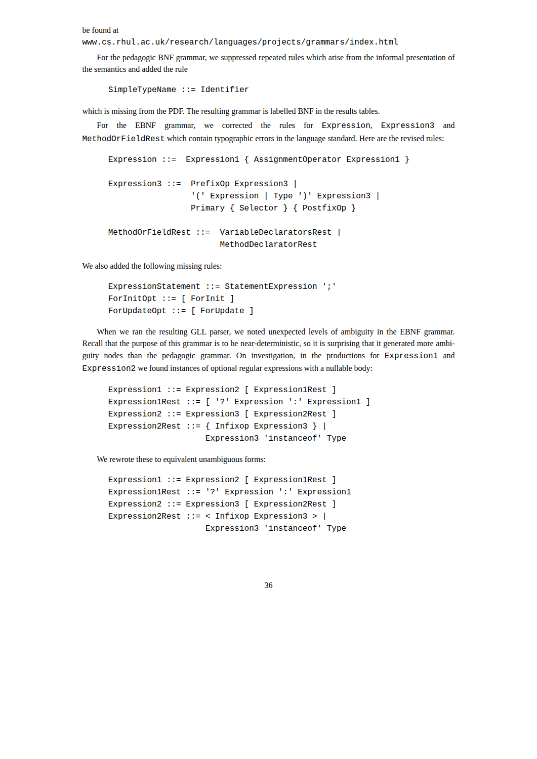be found at
www.cs.rhul.ac.uk/research/languages/projects/grammars/index.html
For the pedagogic BNF grammar, we suppressed repeated rules which arise from the informal presentation of the semantics and added the rule
SimpleTypeName ::= Identifier
which is missing from the PDF. The resulting grammar is labelled BNF in the results tables.
For the EBNF grammar, we corrected the rules for Expression, Expression3 and MethodOrFieldRest which contain typographic errors in the language standard. Here are the revised rules:
Expression ::=  Expression1 { AssignmentOperator Expression1 }

Expression3 ::=  PrefixOp Expression3 |
                 '(' Expression | Type ')' Expression3 |
                 Primary { Selector } { PostfixOp }

MethodOrFieldRest ::=  VariableDeclaratorsRest |
                       MethodDeclaratorRest
We also added the following missing rules:
ExpressionStatement ::= StatementExpression ';'
ForInitOpt ::= [ ForInit ]
ForUpdateOpt ::= [ ForUpdate ]
When we ran the resulting GLL parser, we noted unexpected levels of ambiguity in the EBNF grammar. Recall that the purpose of this grammar is to be near-deterministic, so it is surprising that it generated more ambiguity nodes than the pedagogic grammar. On investigation, in the productions for Expression1 and Expression2 we found instances of optional regular expressions with a nullable body:
Expression1 ::= Expression2 [ Expression1Rest ]
Expression1Rest ::= [ '?' Expression ':' Expression1 ]
Expression2 ::= Expression3 [ Expression2Rest ]
Expression2Rest ::= { Infixop Expression3 } |
                    Expression3 'instanceof' Type
We rewrote these to equivalent unambiguous forms:
Expression1 ::= Expression2 [ Expression1Rest ]
Expression1Rest ::= '?' Expression ':' Expression1
Expression2 ::= Expression3 [ Expression2Rest ]
Expression2Rest ::= < Infixop Expression3 > |
                    Expression3 'instanceof' Type
36